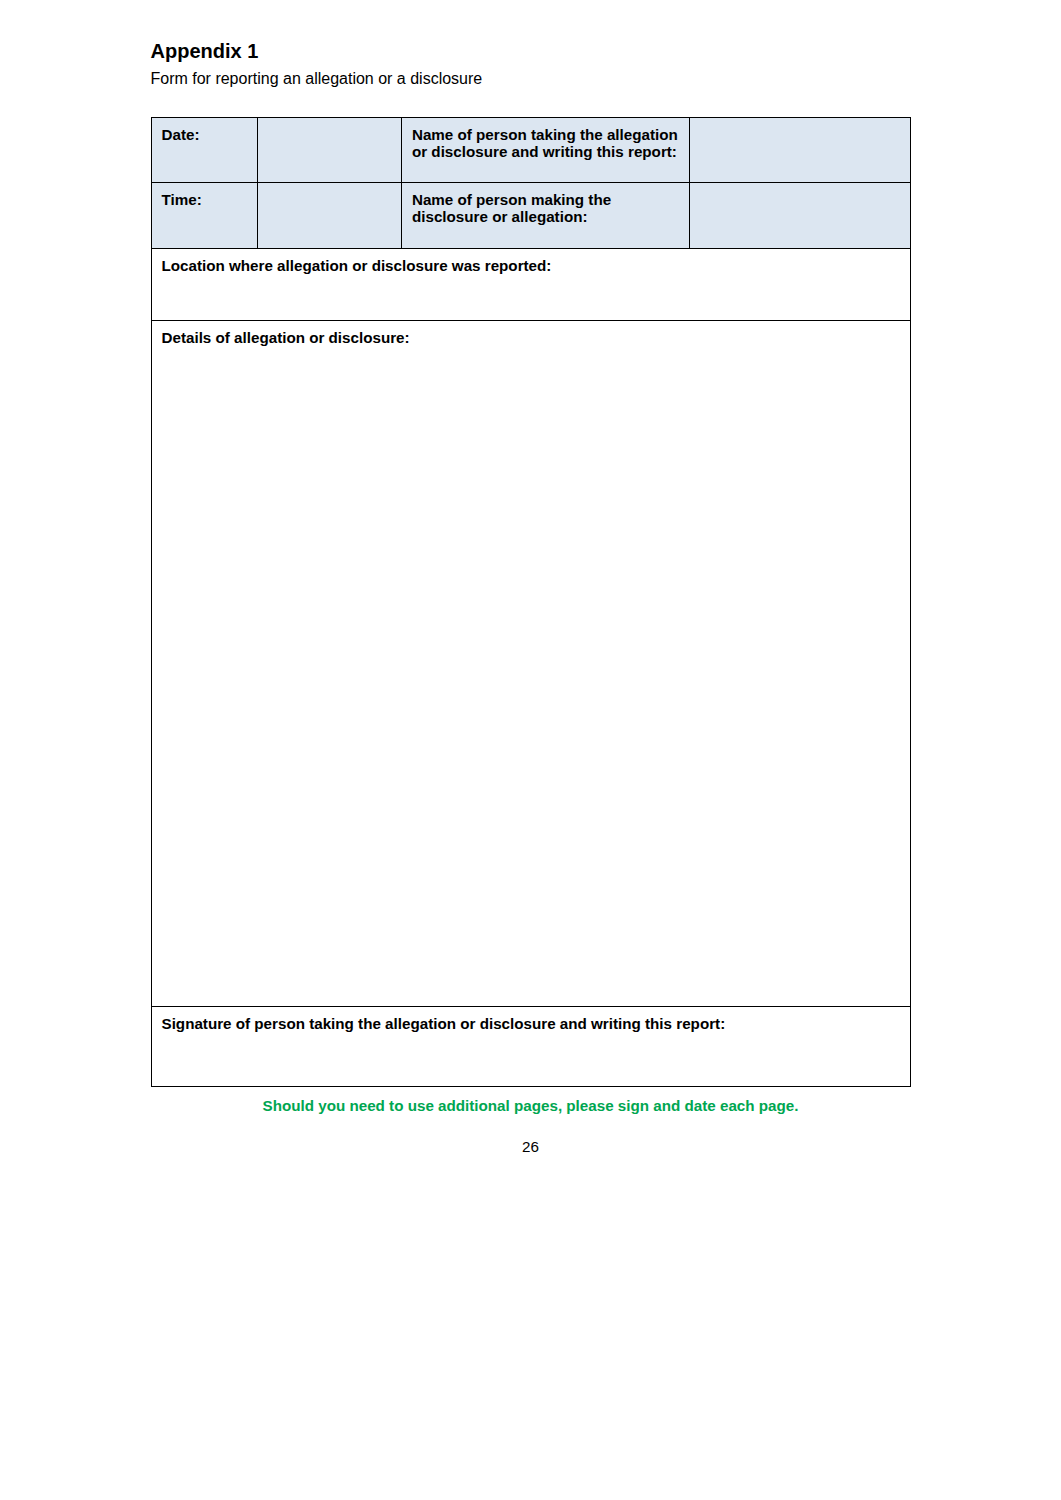Appendix 1
Form for reporting an allegation or a disclosure
| Date: | | Name of person taking the allegation or disclosure and writing this report: | |
| Time: | | Name of person making the disclosure or allegation: | |
| Location where allegation or disclosure was reported: |
| Details of allegation or disclosure: |
| Signature of person taking the allegation or disclosure and writing this report: |
Should you need to use additional pages, please sign and date each page.
26